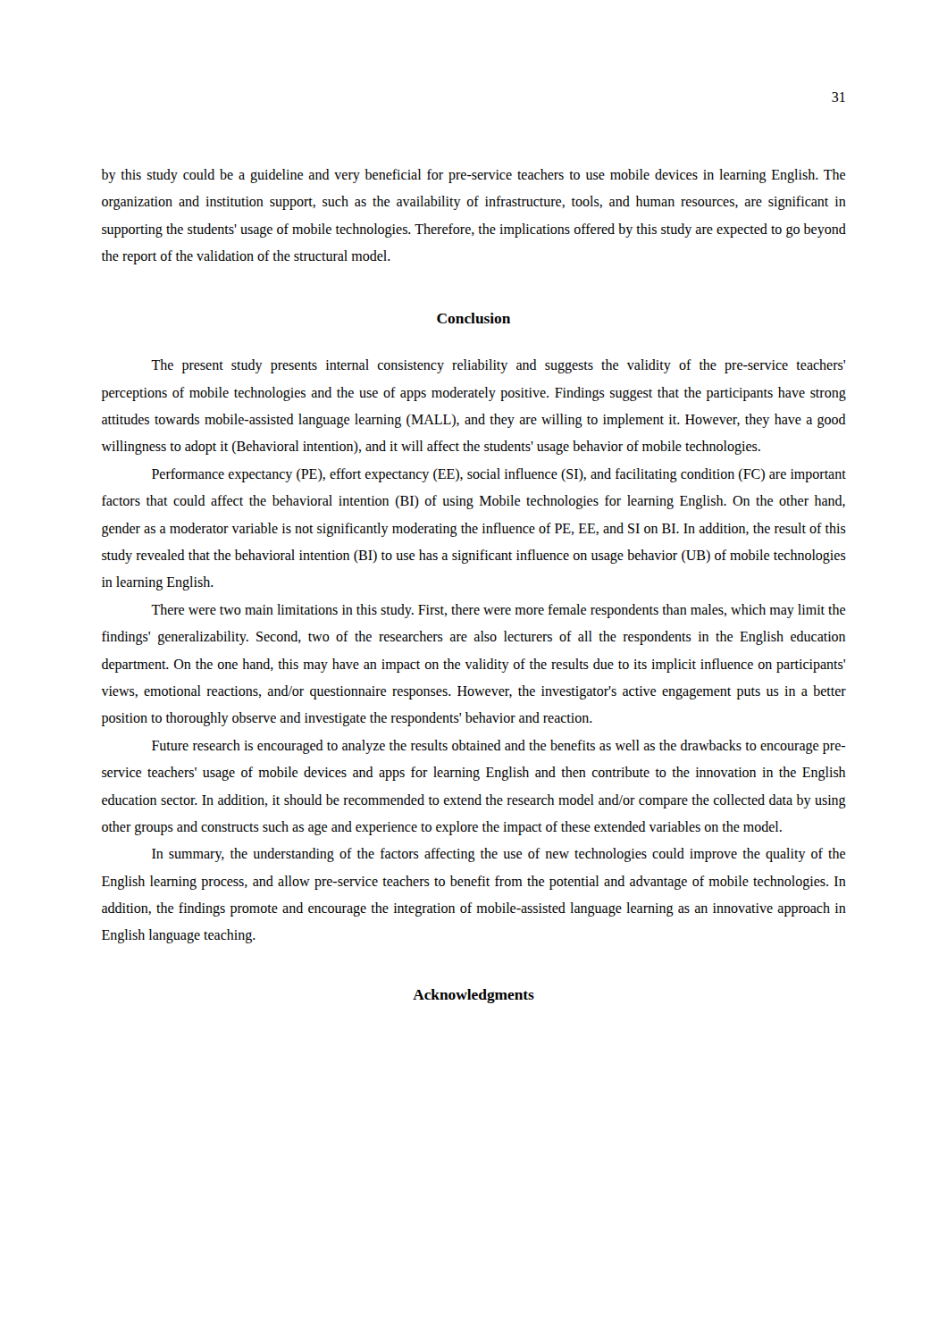31
by this study could be a guideline and very beneficial for pre-service teachers to use mobile devices in learning English. The organization and institution support, such as the availability of infrastructure, tools, and human resources, are significant in supporting the students' usage of mobile technologies. Therefore, the implications offered by this study are expected to go beyond the report of the validation of the structural model.
Conclusion
The present study presents internal consistency reliability and suggests the validity of the pre-service teachers' perceptions of mobile technologies and the use of apps moderately positive. Findings suggest that the participants have strong attitudes towards mobile-assisted language learning (MALL), and they are willing to implement it. However, they have a good willingness to adopt it (Behavioral intention), and it will affect the students' usage behavior of mobile technologies.
Performance expectancy (PE), effort expectancy (EE), social influence (SI), and facilitating condition (FC) are important factors that could affect the behavioral intention (BI) of using Mobile technologies for learning English. On the other hand, gender as a moderator variable is not significantly moderating the influence of PE, EE, and SI on BI. In addition, the result of this study revealed that the behavioral intention (BI) to use has a significant influence on usage behavior (UB) of mobile technologies in learning English.
There were two main limitations in this study. First, there were more female respondents than males, which may limit the findings' generalizability. Second, two of the researchers are also lecturers of all the respondents in the English education department. On the one hand, this may have an impact on the validity of the results due to its implicit influence on participants' views, emotional reactions, and/or questionnaire responses. However, the investigator's active engagement puts us in a better position to thoroughly observe and investigate the respondents' behavior and reaction.
Future research is encouraged to analyze the results obtained and the benefits as well as the drawbacks to encourage pre-service teachers' usage of mobile devices and apps for learning English and then contribute to the innovation in the English education sector. In addition, it should be recommended to extend the research model and/or compare the collected data by using other groups and constructs such as age and experience to explore the impact of these extended variables on the model.
In summary, the understanding of the factors affecting the use of new technologies could improve the quality of the English learning process, and allow pre-service teachers to benefit from the potential and advantage of mobile technologies. In addition, the findings promote and encourage the integration of mobile-assisted language learning as an innovative approach in English language teaching.
Acknowledgments